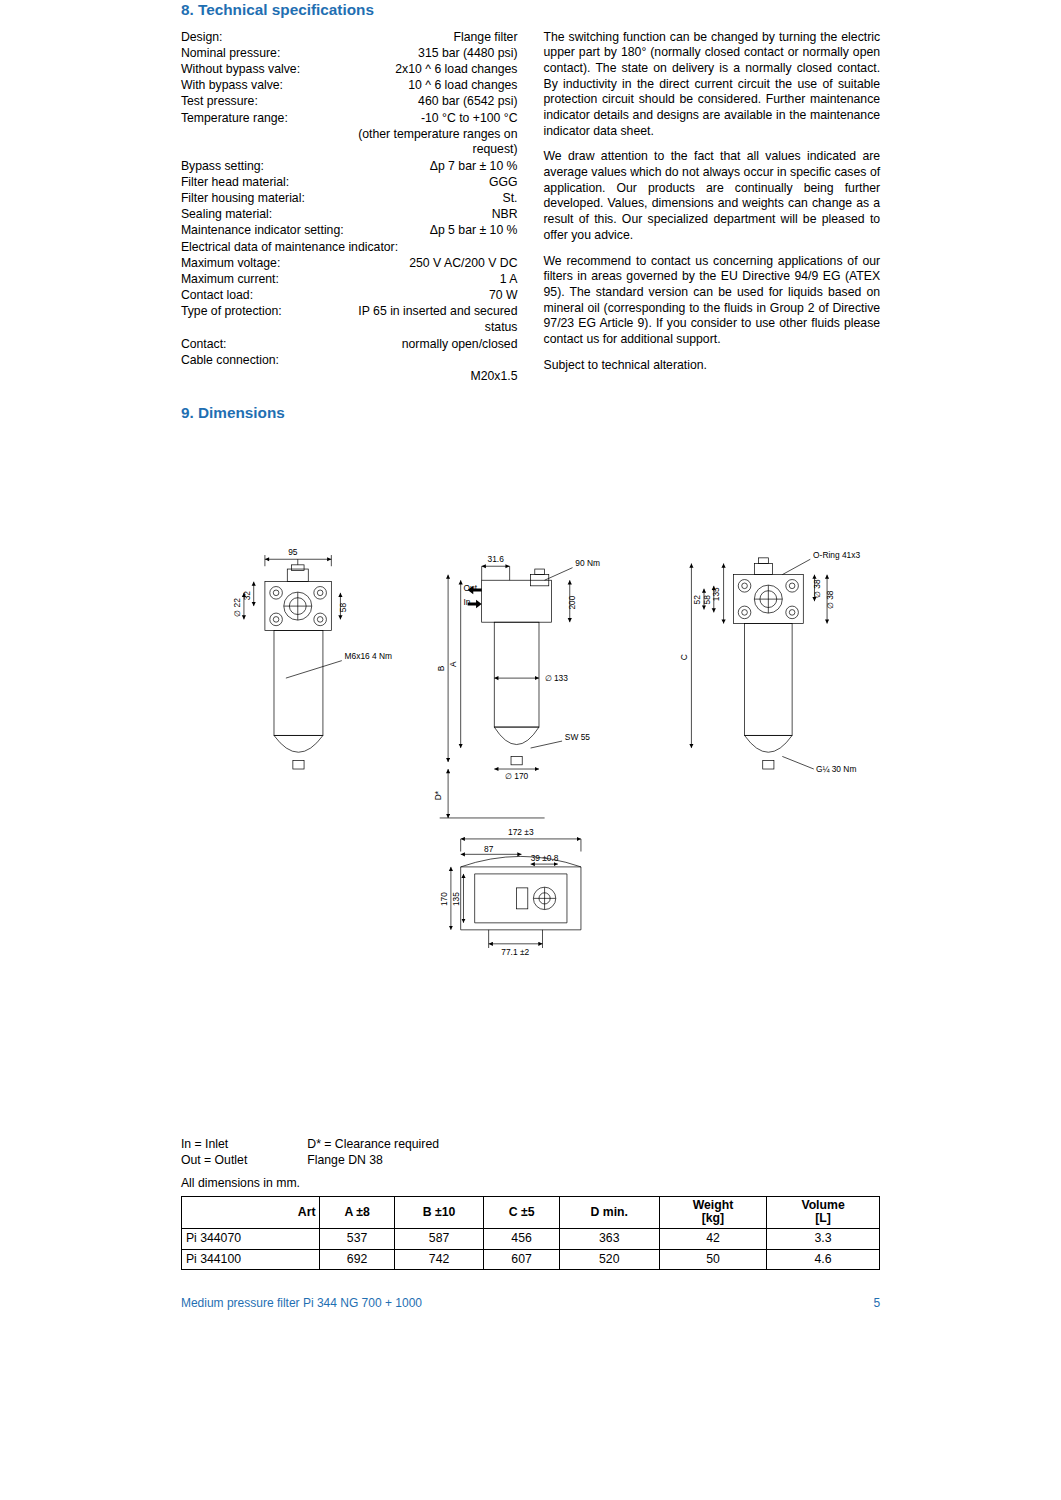8. Technical specifications
| Design: | Flange filter |
| Nominal pressure: | 315 bar (4480 psi) |
| Without bypass valve: | 2x10 ^ 6 load changes |
| With bypass valve: | 10 ^ 6 load changes |
| Test pressure: | 460 bar (6542 psi) |
| Temperature range: | -10 °C to +100 °C |
| | (other temperature ranges on request) |
| Bypass setting: | p 7 bar ± 10 % |
| Filter head material: | GGG |
| Filter housing material: | St. |
| Sealing material: | NBR |
| Maintenance indicator setting: | p 5 bar ± 10 % |
| Electrical data of maintenance indicator: |
| Maximum voltage: | 250 V AC/200 V DC |
| Maximum current: | 1 A |
| Contact load: | 70 W |
| Type of protection: | IP 65 in inserted and secured |
| | status |
| Contact: | normally open/closed |
| Cable connection: | |
| | M20x1.5 |
The switching function can be changed by turning the electric upper part by 180° (normally closed contact or normally open contact). The state on delivery is a normally closed contact. By inductivity in the direct current circuit the use of suitable protection circuit should be considered. Further maintenance indicator details and designs are available in the maintenance indicator data sheet.
We draw attention to the fact that all values indicated are average values which do not always occur in specific cases of application. Our products are continually being further developed. Values, dimensions and weights can change as a result of this. Our specialized department will be pleased to offer you advice.
We recommend to contact us concerning applications of our filters in areas governed by the EU Directive 94/9 EG (ATEX 95). The standard version can be used for liquids based on mineral oil (corresponding to the fluids in Group 2 of Directive 97/23 EG Article 9). If you consider to use other fluids please contact us for additional support.
Subject to technical alteration.
9. Dimensions
95 32 ∅ 22 58 M6x16 4 Nm 31.6 90 Nm Out In 200 ∅ 133 SW 55 ∅ 170 A B D* O-Ring 41x3 135 58 52 ∅ 38 ∅ 38 C G¼ 30 Nm 172 ±3 87 39 ±0.8 170 135 77.1 ±2
In = Inlet
Out = Outlet
D* = Clearance required
Flange DN 38
All dimensions in mm.
| Art | A ±8 | B ±10 | C ±5 | D min. | Weight [kg] | Volume [L] |
| --- | --- | --- | --- | --- | --- | --- |
| Pi 344070 | 537 | 587 | 456 | 363 | 42 | 3.3 |
| Pi 344100 | 692 | 742 | 607 | 520 | 50 | 4.6 |
Medium pressure filter Pi 344 NG 700 + 1000
5